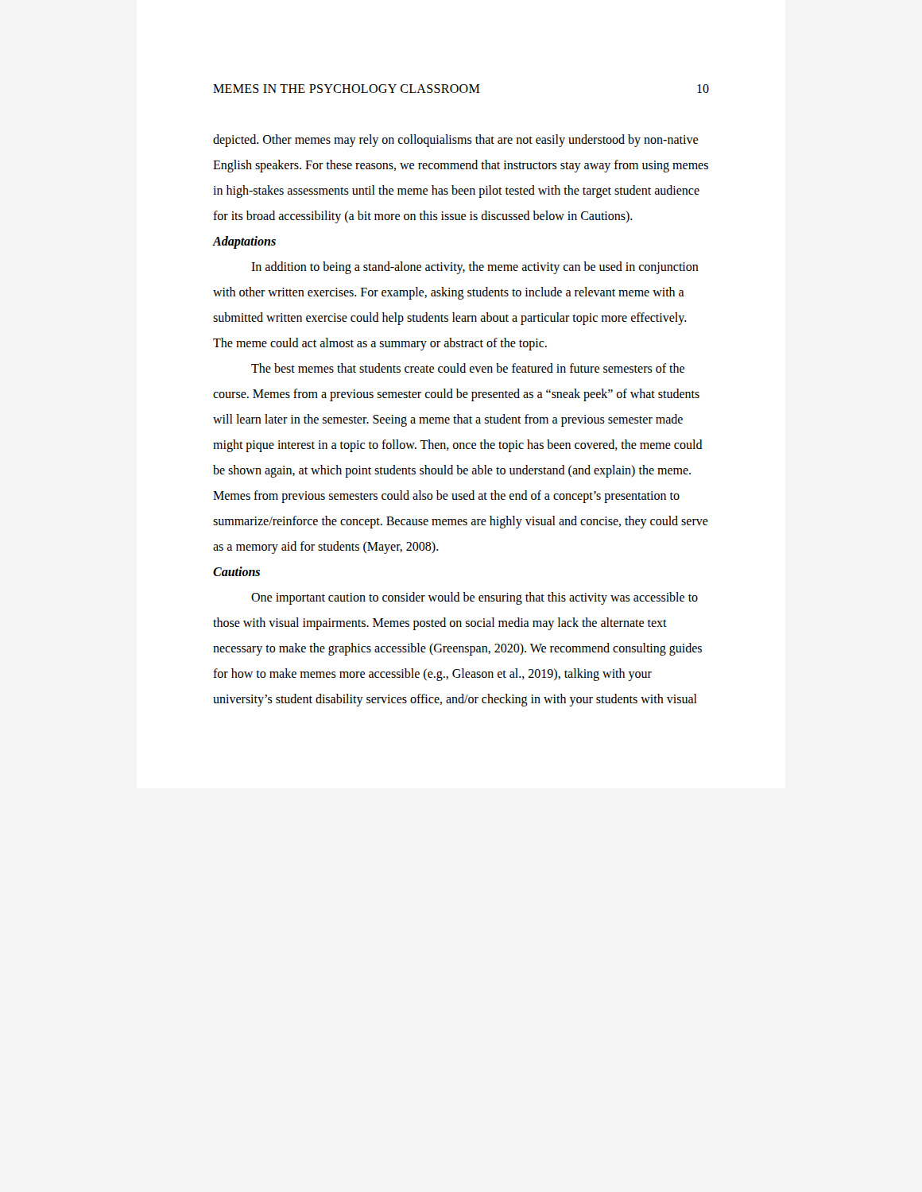Memes in the Psychology Classroom 10
depicted. Other memes may rely on colloquialisms that are not easily understood by non-native English speakers. For these reasons, we recommend that instructors stay away from using memes in high-stakes assessments until the meme has been pilot tested with the target student audience for its broad accessibility (a bit more on this issue is discussed below in Cautions).
Adaptations
In addition to being a stand-alone activity, the meme activity can be used in conjunction with other written exercises. For example, asking students to include a relevant meme with a submitted written exercise could help students learn about a particular topic more effectively. The meme could act almost as a summary or abstract of the topic.
The best memes that students create could even be featured in future semesters of the course. Memes from a previous semester could be presented as a “sneak peek” of what students will learn later in the semester. Seeing a meme that a student from a previous semester made might pique interest in a topic to follow. Then, once the topic has been covered, the meme could be shown again, at which point students should be able to understand (and explain) the meme. Memes from previous semesters could also be used at the end of a concept’s presentation to summarize/reinforce the concept. Because memes are highly visual and concise, they could serve as a memory aid for students (Mayer, 2008).
Cautions
One important caution to consider would be ensuring that this activity was accessible to those with visual impairments. Memes posted on social media may lack the alternate text necessary to make the graphics accessible (Greenspan, 2020). We recommend consulting guides for how to make memes more accessible (e.g., Gleason et al., 2019), talking with your university’s student disability services office, and/or checking in with your students with visual